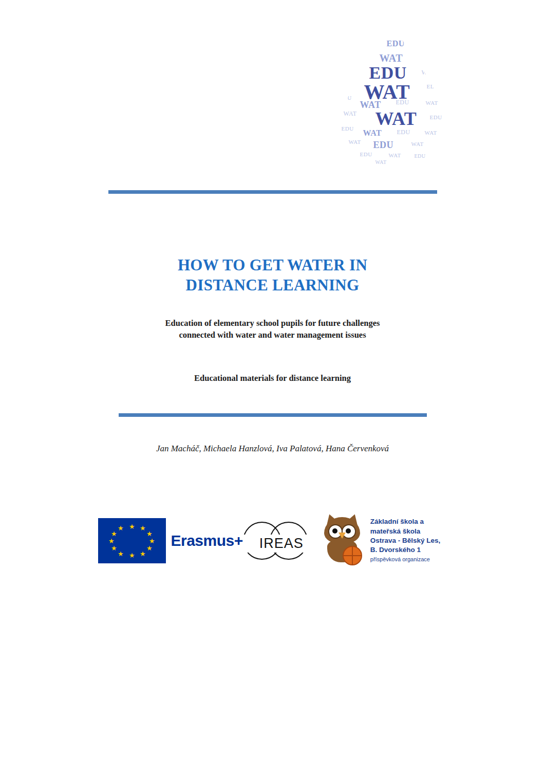WAT EDU EDU WAT WAT EDU EDU EDU WAT WAT WAT EDU EDU WAT EDU WAT WAT WAT EDU EDU WAT EDU WAT WAT EDU WAT EDU WAT EDU WAT
HOW TO GET WATER IN
DISTANCE LEARNING
Education of elementary school pupils for future challenges
connected with water and water management issues
Educational materials for distance learning
Jan Macháč, Michaela Hanzlová, Iva Palatová, Hana Červenková
★ ★ ★ ★ ★ ★ ★ ★ ★ ★ ★ ★
Erasmus+
IREAS
Základní škola a mateřská škola
Ostrava - Bělský Les,
B. Dvorského 1
příspěvková organizace